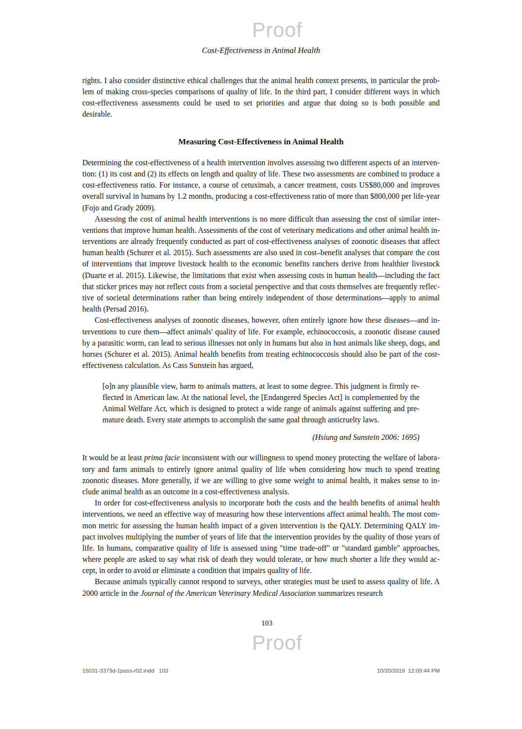Proof
Cost-Effectiveness in Animal Health
rights. I also consider distinctive ethical challenges that the animal health context presents, in particular the problem of making cross-species comparisons of quality of life. In the third part, I consider different ways in which cost-effectiveness assessments could be used to set priorities and argue that doing so is both possible and desirable.
Measuring Cost-Effectiveness in Animal Health
Determining the cost-effectiveness of a health intervention involves assessing two different aspects of an intervention: (1) its cost and (2) its effects on length and quality of life. These two assessments are combined to produce a cost-effectiveness ratio. For instance, a course of cetuximab, a cancer treatment, costs US$80,000 and improves overall survival in humans by 1.2 months, producing a cost-effectiveness ratio of more than $800,000 per life-year (Fojo and Grady 2009).
Assessing the cost of animal health interventions is no more difficult than assessing the cost of similar interventions that improve human health. Assessments of the cost of veterinary medications and other animal health interventions are already frequently conducted as part of cost-effectiveness analyses of zoonotic diseases that affect human health (Schurer et al. 2015). Such assessments are also used in cost–benefit analyses that compare the cost of interventions that improve livestock health to the economic benefits ranchers derive from healthier livestock (Duarte et al. 2015). Likewise, the limitations that exist when assessing costs in human health—including the fact that sticker prices may not reflect costs from a societal perspective and that costs themselves are frequently reflective of societal determinations rather than being entirely independent of those determinations—apply to animal health (Persad 2016).
Cost-effectiveness analyses of zoonotic diseases, however, often entirely ignore how these diseases—and interventions to cure them—affect animals' quality of life. For example, echinococcosis, a zoonotic disease caused by a parasitic worm, can lead to serious illnesses not only in humans but also in host animals like sheep, dogs, and horses (Schurer et al. 2015). Animal health benefits from treating echinococcosis should also be part of the cost-effectiveness calculation. As Cass Sunstein has argued,
[o]n any plausible view, harm to animals matters, at least to some degree. This judgment is firmly reflected in American law. At the national level, the [Endangered Species Act] is complemented by the Animal Welfare Act, which is designed to protect a wide range of animals against suffering and premature death. Every state attempts to accomplish the same goal through anticruelty laws.
(Hsiung and Sunstein 2006: 1695)
It would be at least prima facie inconsistent with our willingness to spend money protecting the welfare of laboratory and farm animals to entirely ignore animal quality of life when considering how much to spend treating zoonotic diseases. More generally, if we are willing to give some weight to animal health, it makes sense to include animal health as an outcome in a cost-effectiveness analysis.
In order for cost-effectiveness analysis to incorporate both the costs and the health benefits of animal health interventions, we need an effective way of measuring how these interventions affect animal health. The most common metric for assessing the human health impact of a given intervention is the QALY. Determining QALY impact involves multiplying the number of years of life that the intervention provides by the quality of those years of life. In humans, comparative quality of life is assessed using "time trade-off" or "standard gamble" approaches, where people are asked to say what risk of death they would tolerate, or how much shorter a life they would accept, in order to avoid or eliminate a condition that impairs quality of life.
Because animals typically cannot respond to surveys, other strategies must be used to assess quality of life. A 2000 article in the Journal of the American Veterinary Medical Association summarizes research
103
Proof
15031-3373d-1pass-r02.indd 103 10/20/2019 12:09:44 PM